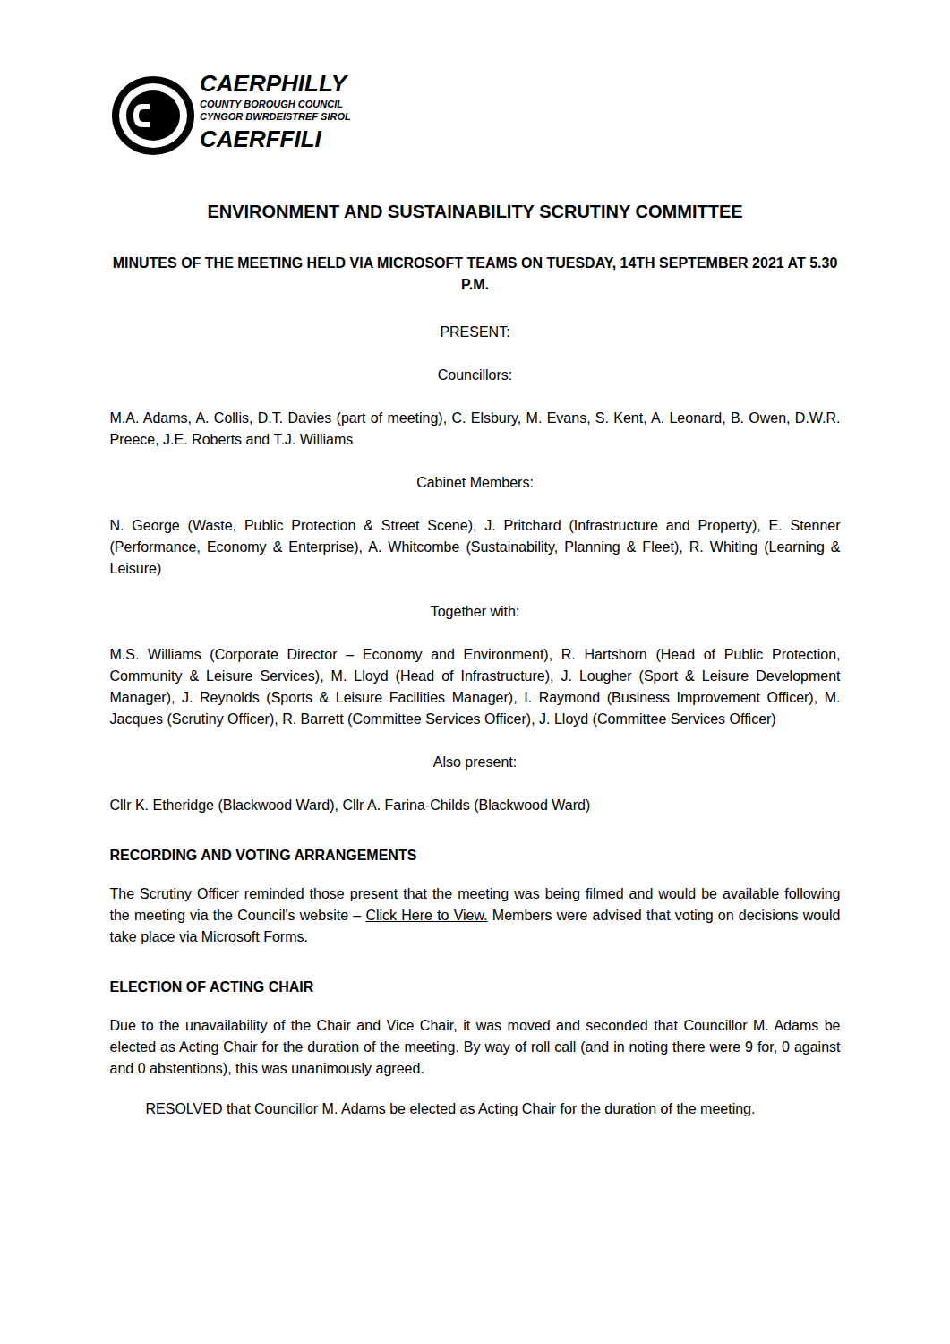CAERPHILLY COUNTY BOROUGH COUNCIL CYNGOR BWRDEISTREF SIROL CAERFFILI
ENVIRONMENT AND SUSTAINABILITY SCRUTINY COMMITTEE
MINUTES OF THE MEETING HELD VIA MICROSOFT TEAMS ON TUESDAY, 14TH SEPTEMBER 2021 AT 5.30 P.M.
PRESENT:
Councillors:
M.A. Adams, A. Collis, D.T. Davies (part of meeting), C. Elsbury, M. Evans, S. Kent, A. Leonard, B. Owen, D.W.R. Preece, J.E. Roberts and T.J. Williams
Cabinet Members:
N. George (Waste, Public Protection & Street Scene), J. Pritchard (Infrastructure and Property), E. Stenner (Performance, Economy & Enterprise), A. Whitcombe (Sustainability, Planning & Fleet), R. Whiting (Learning & Leisure)
Together with:
M.S. Williams (Corporate Director – Economy and Environment), R. Hartshorn (Head of Public Protection, Community & Leisure Services), M. Lloyd (Head of Infrastructure), J. Lougher (Sport & Leisure Development Manager), J. Reynolds (Sports & Leisure Facilities Manager), I. Raymond (Business Improvement Officer), M. Jacques (Scrutiny Officer), R. Barrett (Committee Services Officer), J. Lloyd (Committee Services Officer)
Also present:
Cllr K. Etheridge (Blackwood Ward), Cllr A. Farina-Childs (Blackwood Ward)
RECORDING AND VOTING ARRANGEMENTS
The Scrutiny Officer reminded those present that the meeting was being filmed and would be available following the meeting via the Council's website – Click Here to View. Members were advised that voting on decisions would take place via Microsoft Forms.
ELECTION OF ACTING CHAIR
Due to the unavailability of the Chair and Vice Chair, it was moved and seconded that Councillor M. Adams be elected as Acting Chair for the duration of the meeting. By way of roll call (and in noting there were 9 for, 0 against and 0 abstentions), this was unanimously agreed.
RESOLVED that Councillor M. Adams be elected as Acting Chair for the duration of the meeting.